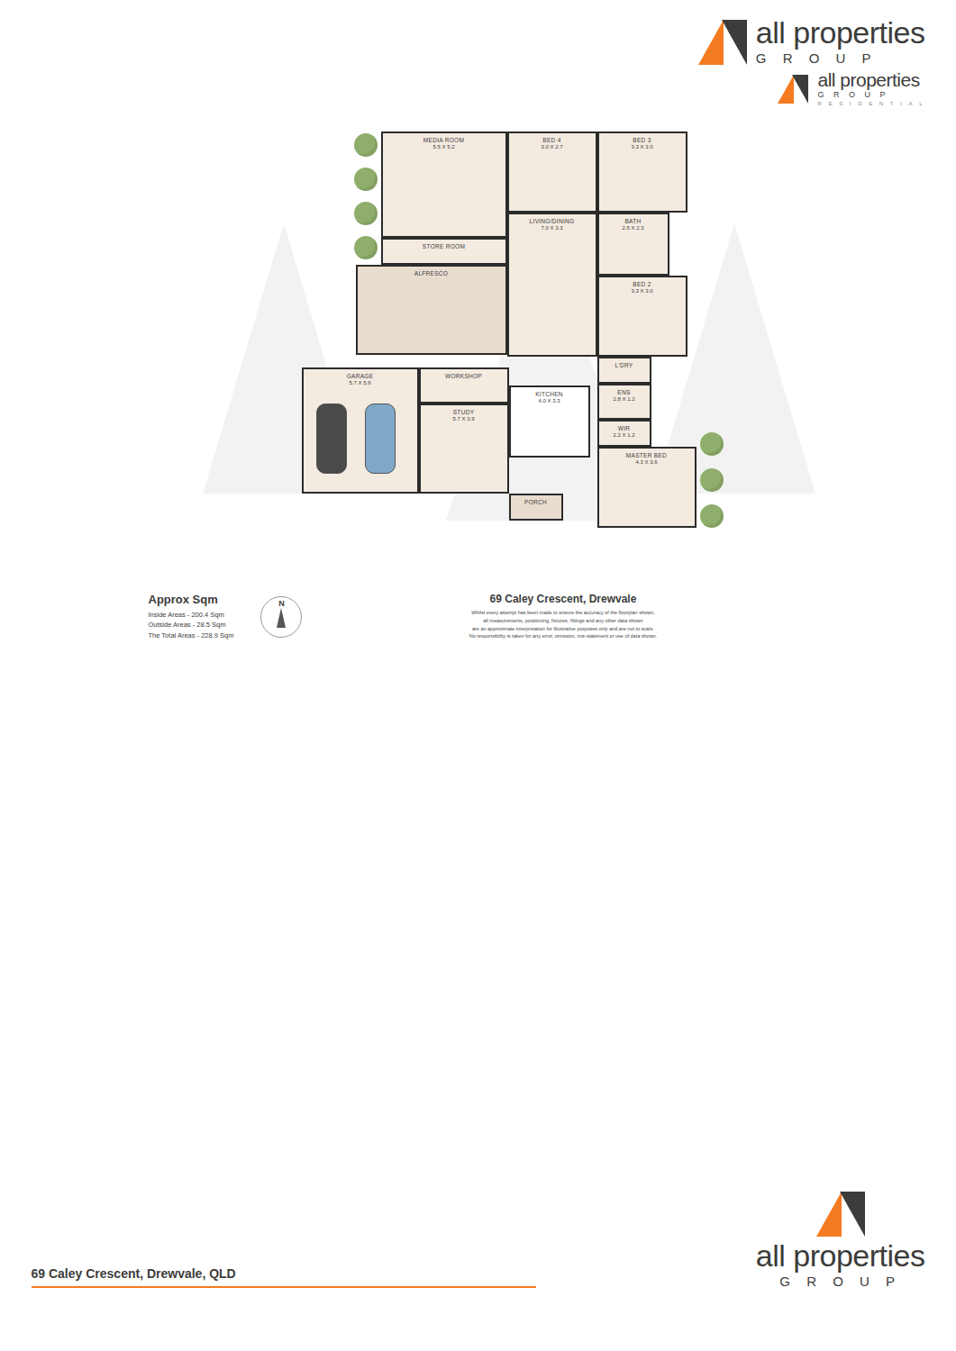all properties
G R O U P
all properties
G R O U P
R E S I D E N T I A L
Media Room5.5 X 5.2
Store Room
Alfresco
Bed 43.0 X 2.7
Bed 33.3 X 3.0
Living/Dining7.0 X 3.3
Bath2.5 X 2.3
Bed 23.3 X 3.0
L'Dry
Ens2.8 X 1.2
WIR2.2 X 1.2
Master Bed4.3 X 3.6
Garage5.7 X 5.6
Workshop
Study5.7 X 3.9
Kitchen4.0 X 3.3
Porch
Approx Sqm
Inside Areas - 200.4 Sqm
Outside Areas - 28.5 Sqm
The Total Areas - 228.9 Sqm
N
69 Caley Crescent, Drewvale
Whilst every attempt has been made to ensure the accuracy of the floorplan shown,
all measurements, positioning, fixtures, fittings and any other data shown
are an approximate interpretation for illustrative purposes only and are not to scale.
No responsibility is taken for any error, omission, mis-statement or use of data shown.
69 Caley Crescent, Drewvale, QLD
all properties
G R O U P